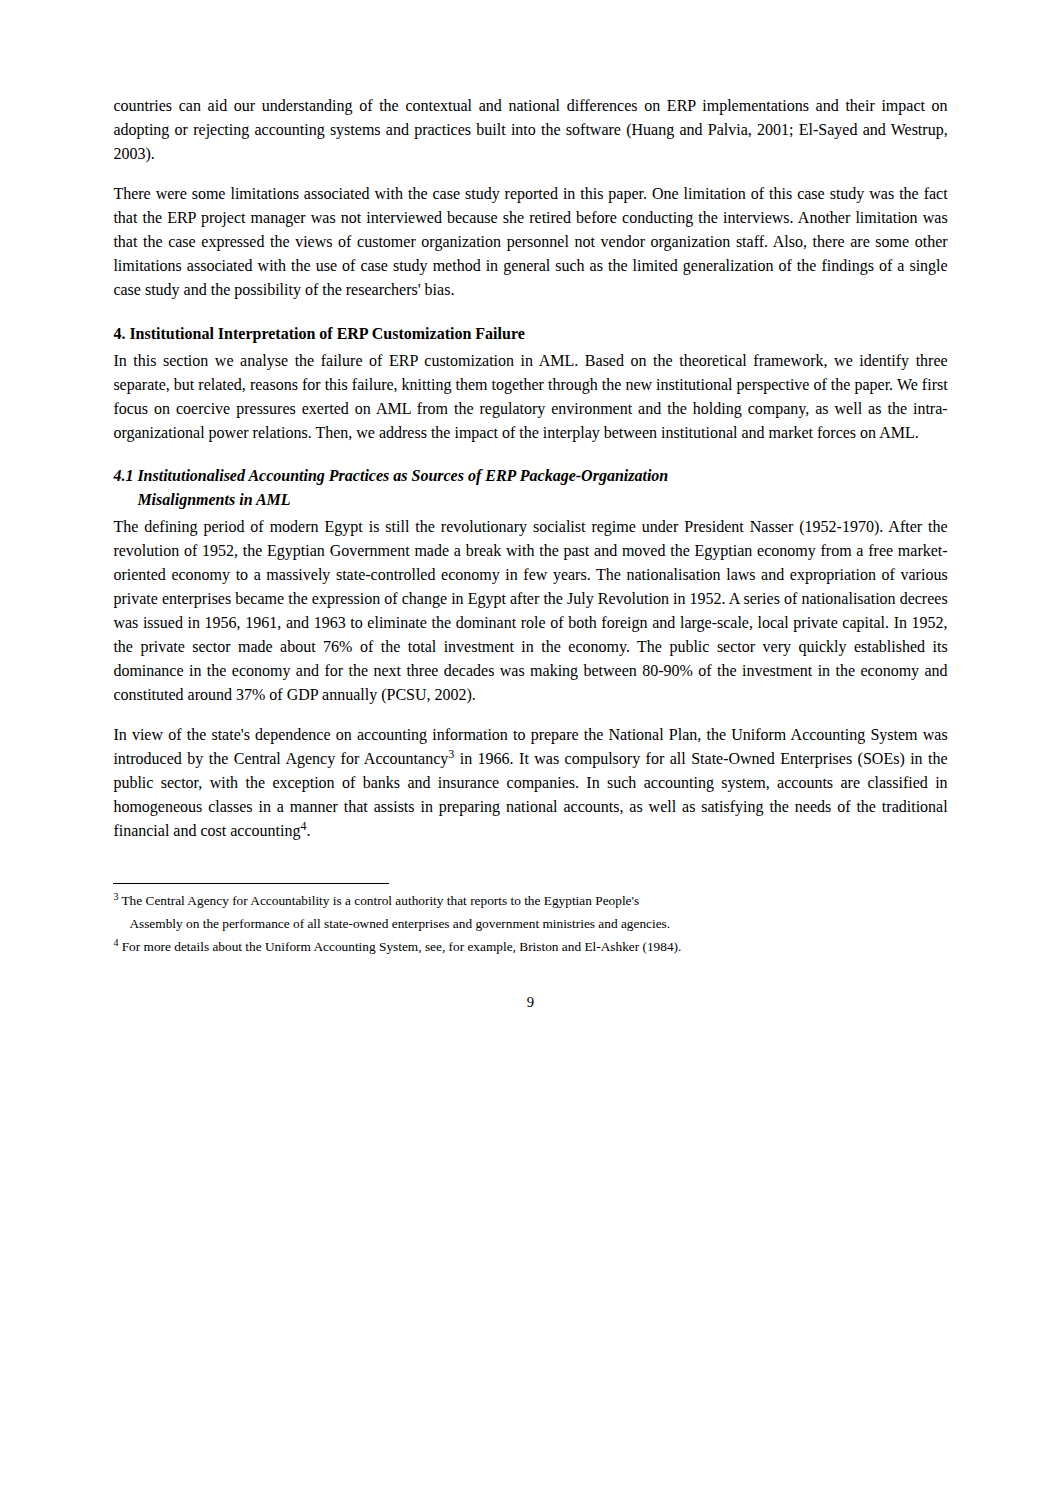countries can aid our understanding of the contextual and national differences on ERP implementations and their impact on adopting or rejecting accounting systems and practices built into the software (Huang and Palvia, 2001; El-Sayed and Westrup, 2003).
There were some limitations associated with the case study reported in this paper. One limitation of this case study was the fact that the ERP project manager was not interviewed because she retired before conducting the interviews. Another limitation was that the case expressed the views of customer organization personnel not vendor organization staff. Also, there are some other limitations associated with the use of case study method in general such as the limited generalization of the findings of a single case study and the possibility of the researchers' bias.
4. Institutional Interpretation of ERP Customization Failure
In this section we analyse the failure of ERP customization in AML. Based on the theoretical framework, we identify three separate, but related, reasons for this failure, knitting them together through the new institutional perspective of the paper. We first focus on coercive pressures exerted on AML from the regulatory environment and the holding company, as well as the intra-organizational power relations. Then, we address the impact of the interplay between institutional and market forces on AML.
4.1 Institutionalised Accounting Practices as Sources of ERP Package-OrganizationMisalignments in AML
The defining period of modern Egypt is still the revolutionary socialist regime under President Nasser (1952-1970). After the revolution of 1952, the Egyptian Government made a break with the past and moved the Egyptian economy from a free market-oriented economy to a massively state-controlled economy in few years. The nationalisation laws and expropriation of various private enterprises became the expression of change in Egypt after the July Revolution in 1952. A series of nationalisation decrees was issued in 1956, 1961, and 1963 to eliminate the dominant role of both foreign and large-scale, local private capital. In 1952, the private sector made about 76% of the total investment in the economy. The public sector very quickly established its dominance in the economy and for the next three decades was making between 80-90% of the investment in the economy and constituted around 37% of GDP annually (PCSU, 2002).
In view of the state's dependence on accounting information to prepare the National Plan, the Uniform Accounting System was introduced by the Central Agency for Accountancy3 in 1966. It was compulsory for all State-Owned Enterprises (SOEs) in the public sector, with the exception of banks and insurance companies. In such accounting system, accounts are classified in homogeneous classes in a manner that assists in preparing national accounts, as well as satisfying the needs of the traditional financial and cost accounting4.
3 The Central Agency for Accountability is a control authority that reports to the Egyptian People's
Assembly on the performance of all state-owned enterprises and government ministries and agencies.
4 For more details about the Uniform Accounting System, see, for example, Briston and El-Ashker (1984).
9